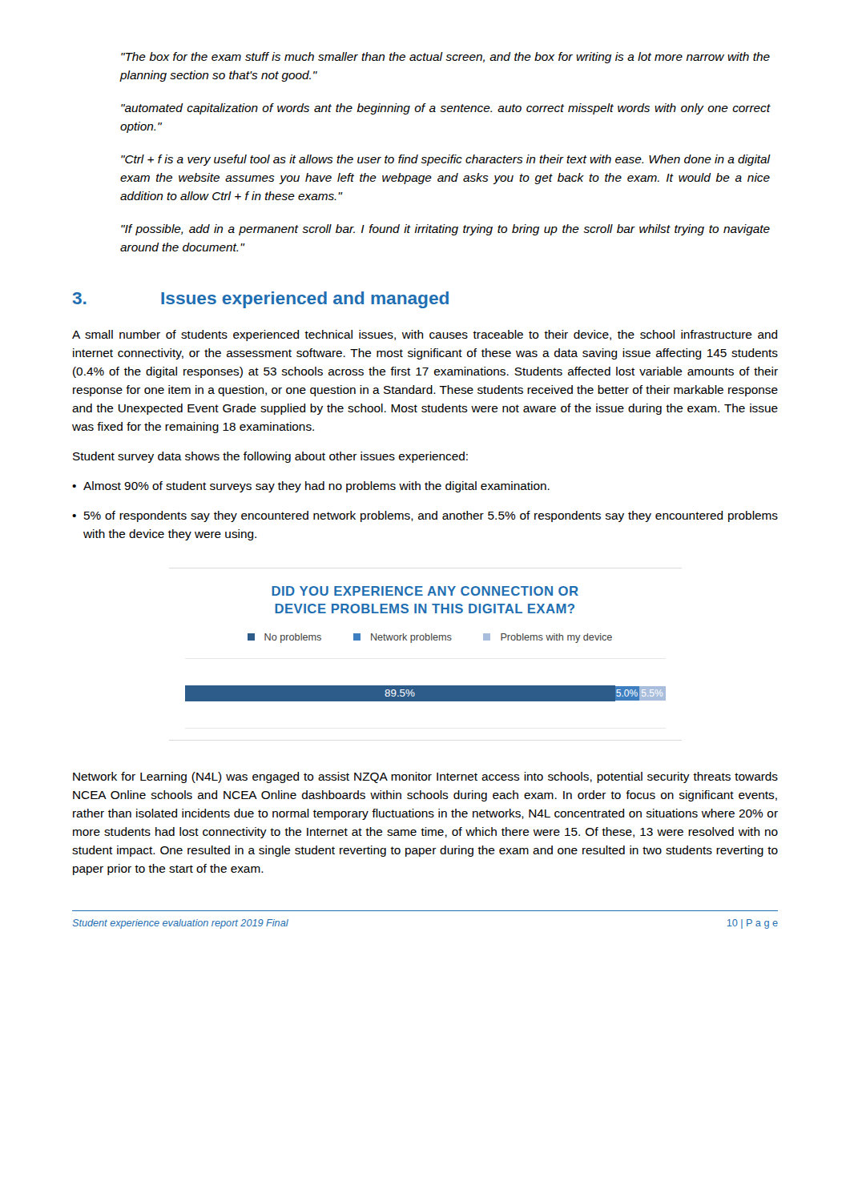"The box for the exam stuff is much smaller than the actual screen, and the box for writing is a lot more narrow with the planning section so that's not good."
"automated capitalization of words ant the beginning of a sentence. auto correct misspelt words with only one correct option."
"Ctrl + f is a very useful tool as it allows the user to find specific characters in their text with ease. When done in a digital exam the website assumes you have left the webpage and asks you to get back to the exam. It would be a nice addition to allow Ctrl + f in these exams."
"If possible, add in a permanent scroll bar. I found it irritating trying to bring up the scroll bar whilst trying to navigate around the document."
3. Issues experienced and managed
A small number of students experienced technical issues, with causes traceable to their device, the school infrastructure and internet connectivity, or the assessment software. The most significant of these was a data saving issue affecting 145 students (0.4% of the digital responses) at 53 schools across the first 17 examinations. Students affected lost variable amounts of their response for one item in a question, or one question in a Standard. These students received the better of their markable response and the Unexpected Event Grade supplied by the school. Most students were not aware of the issue during the exam. The issue was fixed for the remaining 18 examinations.
Student survey data shows the following about other issues experienced:
Almost 90% of student surveys say they had no problems with the digital examination.
5% of respondents say they encountered network problems, and another 5.5% of respondents say they encountered problems with the device they were using.
DID YOU EXPERIENCE ANY CONNECTION OR
DEVICE PROBLEMS IN THIS DIGITAL EXAM?
No problems Network problems Problems with my device
89.5%
5.0%
5.5%
Network for Learning (N4L) was engaged to assist NZQA monitor Internet access into schools, potential security threats towards NCEA Online schools and NCEA Online dashboards within schools during each exam. In order to focus on significant events, rather than isolated incidents due to normal temporary fluctuations in the networks, N4L concentrated on situations where 20% or more students had lost connectivity to the Internet at the same time, of which there were 15. Of these, 13 were resolved with no student impact. One resulted in a single student reverting to paper during the exam and one resulted in two students reverting to paper prior to the start of the exam.
Student experience evaluation report 2019 Final
10 | P a g e